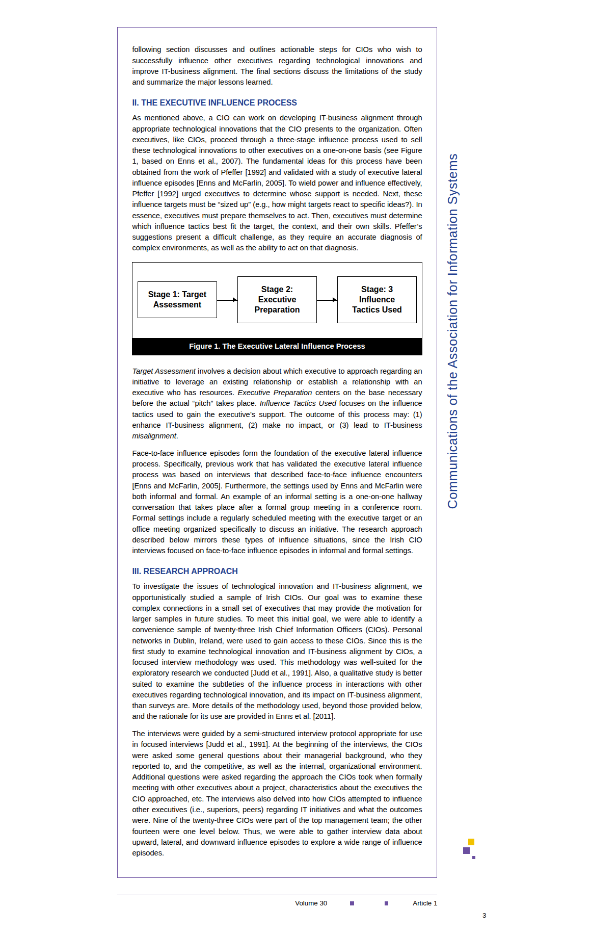Communications of the Association for Information Systems
following section discusses and outlines actionable steps for CIOs who wish to successfully influence other executives regarding technological innovations and improve IT-business alignment. The final sections discuss the limitations of the study and summarize the major lessons learned.
II. THE EXECUTIVE INFLUENCE PROCESS
As mentioned above, a CIO can work on developing IT-business alignment through appropriate technological innovations that the CIO presents to the organization. Often executives, like CIOs, proceed through a three-stage influence process used to sell these technological innovations to other executives on a one-on-one basis (see Figure 1, based on Enns et al., 2007). The fundamental ideas for this process have been obtained from the work of Pfeffer [1992] and validated with a study of executive lateral influence episodes [Enns and McFarlin, 2005]. To wield power and influence effectively, Pfeffer [1992] urged executives to determine whose support is needed. Next, these influence targets must be “sized up” (e.g., how might targets react to specific ideas?). In essence, executives must prepare themselves to act. Then, executives must determine which influence tactics best fit the target, the context, and their own skills. Pfeffer’s suggestions present a difficult challenge, as they require an accurate diagnosis of complex environments, as well as the ability to act on that diagnosis.
Stage 1: Target
Assessment
Stage 2: Executive
Preparation
Stage: 3 Influence
Tactics Used
Figure 1. The Executive Lateral Influence Process
Target Assessment involves a decision about which executive to approach regarding an initiative to leverage an existing relationship or establish a relationship with an executive who has resources. Executive Preparation centers on the base necessary before the actual “pitch” takes place. Influence Tactics Used focuses on the influence tactics used to gain the executive’s support. The outcome of this process may: (1) enhance IT-business alignment, (2) make no impact, or (3) lead to IT-business misalignment.
Face-to-face influence episodes form the foundation of the executive lateral influence process. Specifically, previous work that has validated the executive lateral influence process was based on interviews that described face-to-face influence encounters [Enns and McFarlin, 2005]. Furthermore, the settings used by Enns and McFarlin were both informal and formal. An example of an informal setting is a one-on-one hallway conversation that takes place after a formal group meeting in a conference room. Formal settings include a regularly scheduled meeting with the executive target or an office meeting organized specifically to discuss an initiative. The research approach described below mirrors these types of influence situations, since the Irish CIO interviews focused on face-to-face influence episodes in informal and formal settings.
III. RESEARCH APPROACH
To investigate the issues of technological innovation and IT-business alignment, we opportunistically studied a sample of Irish CIOs. Our goal was to examine these complex connections in a small set of executives that may provide the motivation for larger samples in future studies. To meet this initial goal, we were able to identify a convenience sample of twenty-three Irish Chief Information Officers (CIOs). Personal networks in Dublin, Ireland, were used to gain access to these CIOs. Since this is the first study to examine technological innovation and IT-business alignment by CIOs, a focused interview methodology was used. This methodology was well-suited for the exploratory research we conducted [Judd et al., 1991]. Also, a qualitative study is better suited to examine the subtleties of the influence process in interactions with other executives regarding technological innovation, and its impact on IT-business alignment, than surveys are. More details of the methodology used, beyond those provided below, and the rationale for its use are provided in Enns et al. [2011].
The interviews were guided by a semi-structured interview protocol appropriate for use in focused interviews [Judd et al., 1991]. At the beginning of the interviews, the CIOs were asked some general questions about their managerial background, who they reported to, and the competitive, as well as the internal, organizational environment. Additional questions were asked regarding the approach the CIOs took when formally meeting with other executives about a project, characteristics about the executives the CIO approached, etc. The interviews also delved into how CIOs attempted to influence other executives (i.e., superiors, peers) regarding IT initiatives and what the outcomes were. Nine of the twenty-three CIOs were part of the top management team; the other fourteen were one level below. Thus, we were able to gather interview data about upward, lateral, and downward influence episodes to explore a wide range of influence episodes.
Volume 30 Article 1
3